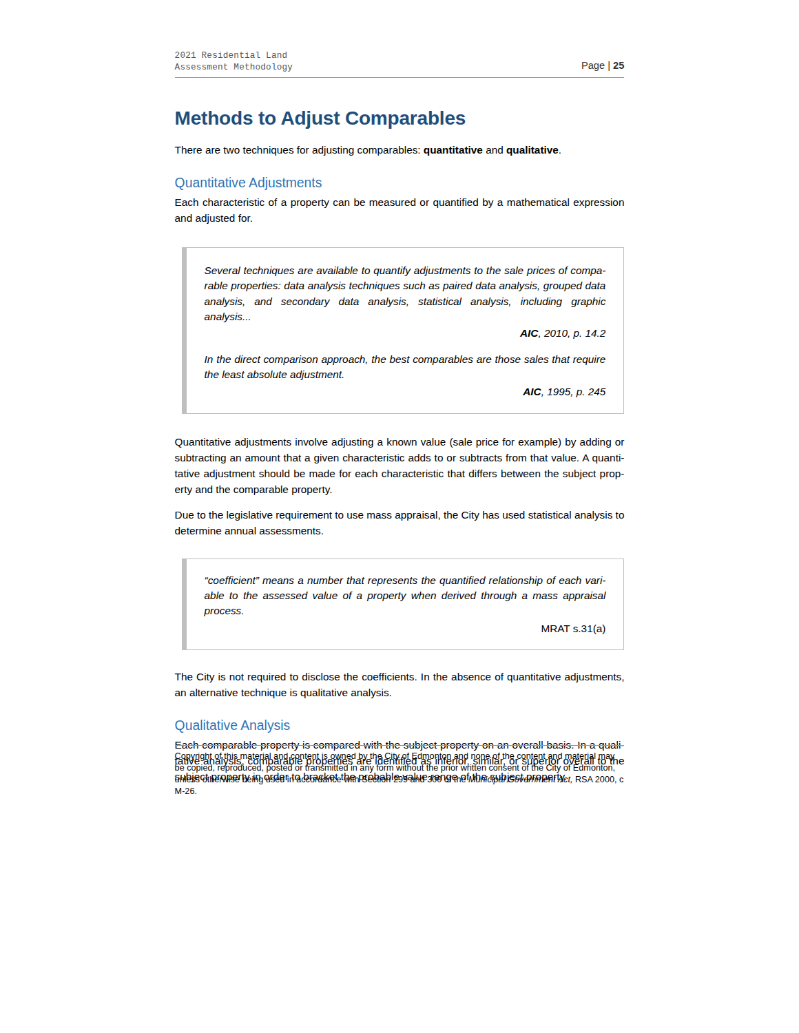2021 Residential Land
Assessment Methodology
Page | 25
Methods to Adjust Comparables
There are two techniques for adjusting comparables: quantitative and qualitative.
Quantitative Adjustments
Each characteristic of a property can be measured or quantified by a mathematical expression and adjusted for.
Several techniques are available to quantify adjustments to the sale prices of comparable properties: data analysis techniques such as paired data analysis, grouped data analysis, and secondary data analysis, statistical analysis, including graphic analysis...
AIC, 2010, p. 14.2
In the direct comparison approach, the best comparables are those sales that require the least absolute adjustment.
AIC, 1995, p. 245
Quantitative adjustments involve adjusting a known value (sale price for example) by adding or subtracting an amount that a given characteristic adds to or subtracts from that value. A quantitative adjustment should be made for each characteristic that differs between the subject property and the comparable property.
Due to the legislative requirement to use mass appraisal, the City has used statistical analysis to determine annual assessments.
“coefficient” means a number that represents the quantified relationship of each variable to the assessed value of a property when derived through a mass appraisal process.
MRAT s.31(a)
The City is not required to disclose the coefficients. In the absence of quantitative adjustments, an alternative technique is qualitative analysis.
Qualitative Analysis
Each comparable property is compared with the subject property on an overall basis. In a qualitative analysis, comparable properties are identified as inferior, similar, or superior overall to the subject property in order to bracket the probable value range of the subject property.
Copyright of this material and content is owned by the City of Edmonton and none of the content and material may be copied, reproduced, posted or transmitted in any form without the prior written consent of the City of Edmonton, unless otherwise being used in accordance with Section 299 and 300 of the Municipal Government Act, RSA 2000, c M-26.